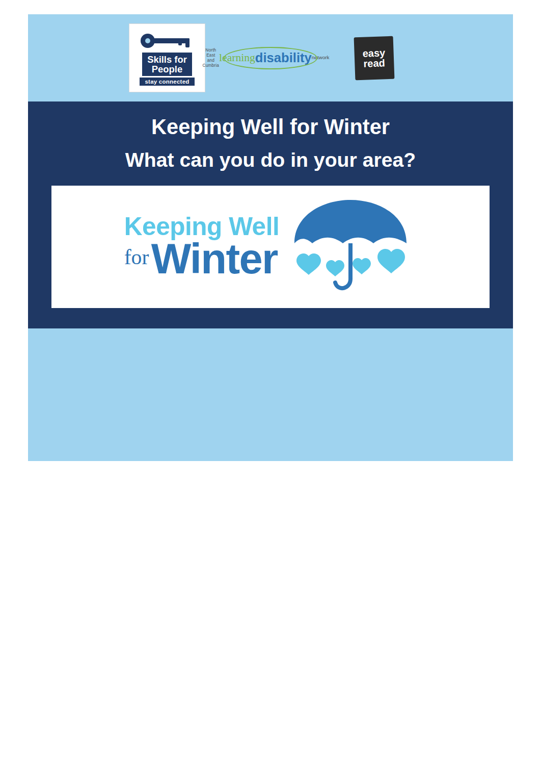Skills for
People
stay connected
North East and Cumbria
learning
disability
network
easy
read
Keeping Well for Winter
What can you do in your area?
Keeping Well
for Winter